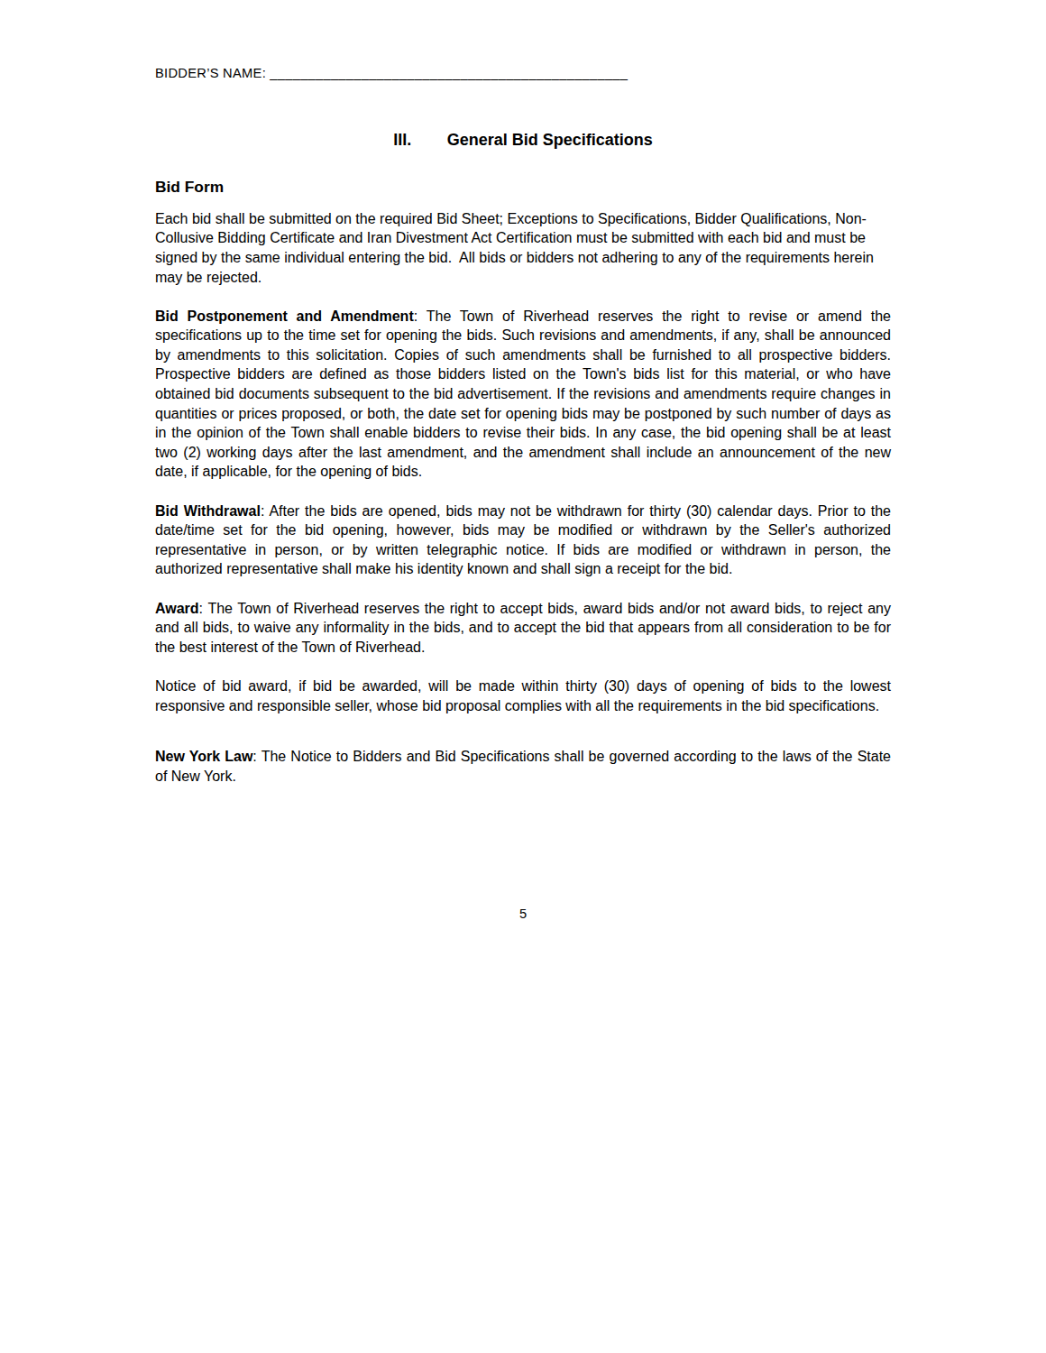BIDDER’S NAME: _______________________________________________
III. General Bid Specifications
Bid Form
Each bid shall be submitted on the required Bid Sheet; Exceptions to Specifications, Bidder Qualifications, Non-Collusive Bidding Certificate and Iran Divestment Act Certification must be submitted with each bid and must be signed by the same individual entering the bid. All bids or bidders not adhering to any of the requirements herein may be rejected.
Bid Postponement and Amendment: The Town of Riverhead reserves the right to revise or amend the specifications up to the time set for opening the bids. Such revisions and amendments, if any, shall be announced by amendments to this solicitation. Copies of such amendments shall be furnished to all prospective bidders. Prospective bidders are defined as those bidders listed on the Town's bids list for this material, or who have obtained bid documents subsequent to the bid advertisement. If the revisions and amendments require changes in quantities or prices proposed, or both, the date set for opening bids may be postponed by such number of days as in the opinion of the Town shall enable bidders to revise their bids. In any case, the bid opening shall be at least two (2) working days after the last amendment, and the amendment shall include an announcement of the new date, if applicable, for the opening of bids.
Bid Withdrawal: After the bids are opened, bids may not be withdrawn for thirty (30) calendar days. Prior to the date/time set for the bid opening, however, bids may be modified or withdrawn by the Seller's authorized representative in person, or by written telegraphic notice. If bids are modified or withdrawn in person, the authorized representative shall make his identity known and shall sign a receipt for the bid.
Award: The Town of Riverhead reserves the right to accept bids, award bids and/or not award bids, to reject any and all bids, to waive any informality in the bids, and to accept the bid that appears from all consideration to be for the best interest of the Town of Riverhead.
Notice of bid award, if bid be awarded, will be made within thirty (30) days of opening of bids to the lowest responsive and responsible seller, whose bid proposal complies with all the requirements in the bid specifications.
New York Law: The Notice to Bidders and Bid Specifications shall be governed according to the laws of the State of New York.
5